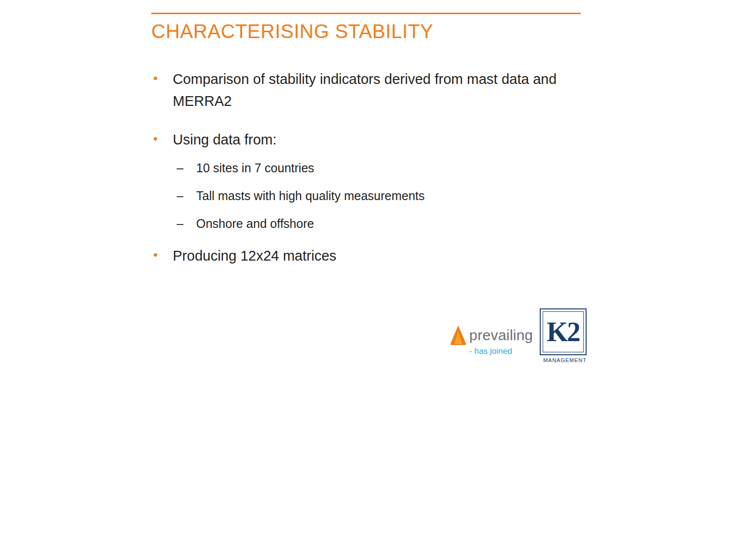Characterising Stability
Comparison of stability indicators derived from mast data and MERRA2
Using data from:
10 sites in 7 countries
Tall masts with high quality measurements
Onshore and offshore
Producing 12x24 matrices
prevailing
- has joined
K2
Management